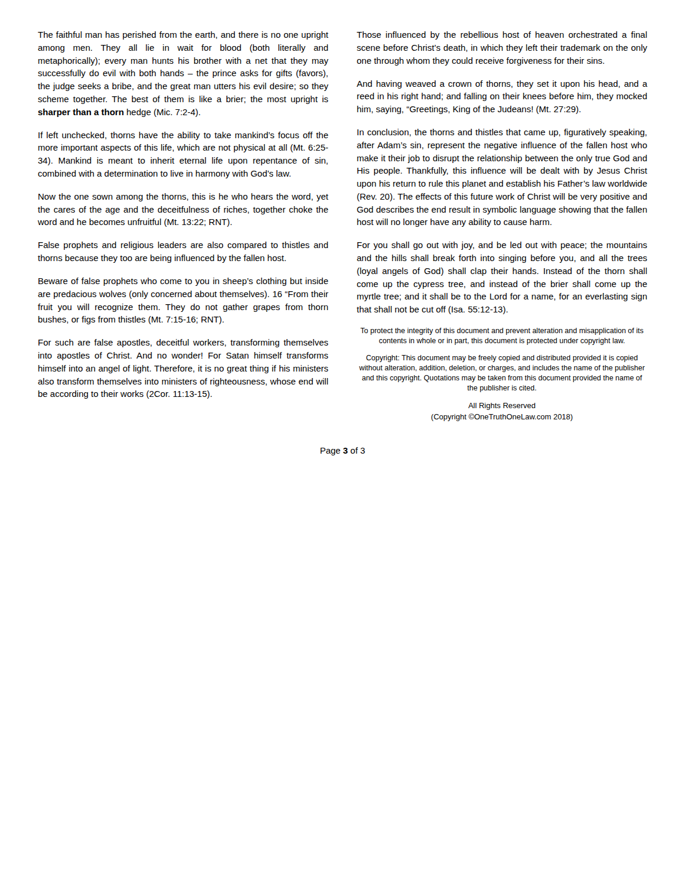The faithful man has perished from the earth, and there is no one upright among men. They all lie in wait for blood (both literally and metaphorically); every man hunts his brother with a net that they may successfully do evil with both hands – the prince asks for gifts (favors), the judge seeks a bribe, and the great man utters his evil desire; so they scheme together. The best of them is like a brier; the most upright is sharper than a thorn hedge (Mic. 7:2-4).
If left unchecked, thorns have the ability to take mankind’s focus off the more important aspects of this life, which are not physical at all (Mt. 6:25-34). Mankind is meant to inherit eternal life upon repentance of sin, combined with a determination to live in harmony with God’s law.
Now the one sown among the thorns, this is he who hears the word, yet the cares of the age and the deceitfulness of riches, together choke the word and he becomes unfruitful (Mt. 13:22; RNT).
False prophets and religious leaders are also compared to thistles and thorns because they too are being influenced by the fallen host.
Beware of false prophets who come to you in sheep’s clothing but inside are predacious wolves (only concerned about themselves). 16 “From their fruit you will recognize them. They do not gather grapes from thorn bushes, or figs from thistles (Mt. 7:15-16; RNT).
For such are false apostles, deceitful workers, transforming themselves into apostles of Christ. And no wonder! For Satan himself transforms himself into an angel of light. Therefore, it is no great thing if his ministers also transform themselves into ministers of righteousness, whose end will be according to their works (2Cor. 11:13-15).
Those influenced by the rebellious host of heaven orchestrated a final scene before Christ’s death, in which they left their trademark on the only one through whom they could receive forgiveness for their sins.
And having weaved a crown of thorns, they set it upon his head, and a reed in his right hand; and falling on their knees before him, they mocked him, saying, “Greetings, King of the Judeans! (Mt. 27:29).
In conclusion, the thorns and thistles that came up, figuratively speaking, after Adam’s sin, represent the negative influence of the fallen host who make it their job to disrupt the relationship between the only true God and His people. Thankfully, this influence will be dealt with by Jesus Christ upon his return to rule this planet and establish his Father’s law worldwide (Rev. 20). The effects of this future work of Christ will be very positive and God describes the end result in symbolic language showing that the fallen host will no longer have any ability to cause harm.
For you shall go out with joy, and be led out with peace; the mountains and the hills shall break forth into singing before you, and all the trees (loyal angels of God) shall clap their hands. Instead of the thorn shall come up the cypress tree, and instead of the brier shall come up the myrtle tree; and it shall be to the Lord for a name, for an everlasting sign that shall not be cut off (Isa. 55:12-13).
To protect the integrity of this document and prevent alteration and misapplication of its contents in whole or in part, this document is protected under copyright law.
Copyright: This document may be freely copied and distributed provided it is copied without alteration, addition, deletion, or charges, and includes the name of the publisher and this copyright. Quotations may be taken from this document provided the name of the publisher is cited.
All Rights Reserved
(Copyright ©OneTruthOneLaw.com 2018)
Page 3 of 3